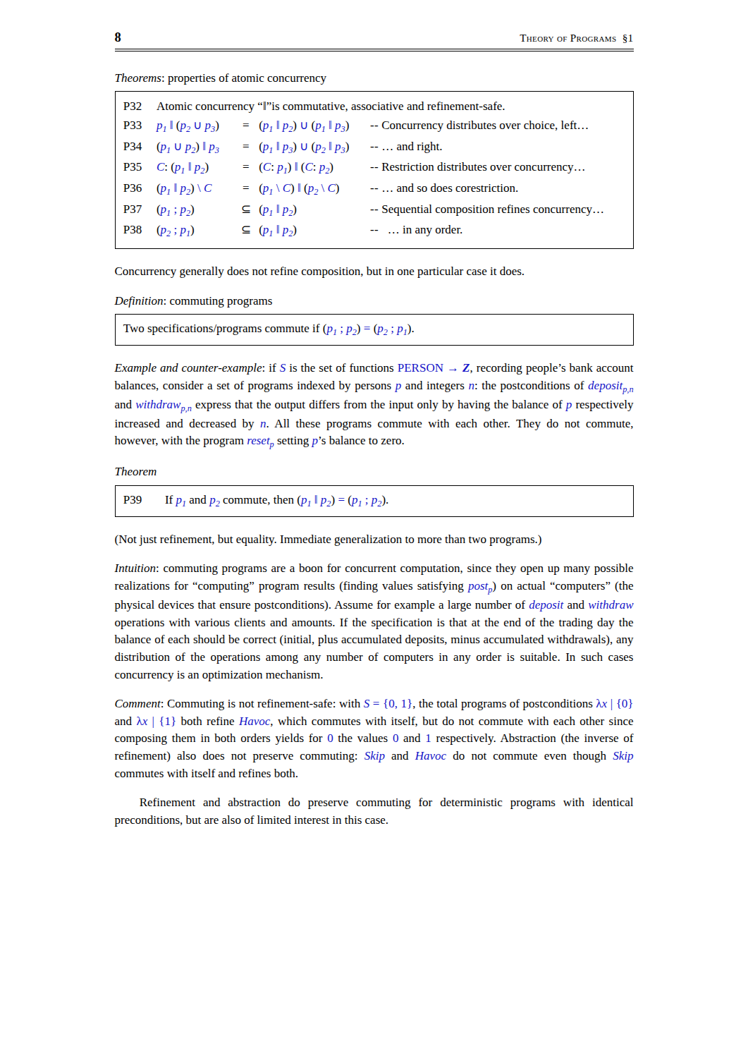8 Theory of Programs §1
Theorems: properties of atomic concurrency
| P32 | Atomic concurrency “‖”is commutative, associative and refinement-safe. |
| P33 | p 1 ‖ ( p 2 ∪ p 3 ) | = | ( p 1 ‖ p 2 ) ∪ ( p 1 ‖ p 3 ) | -- Concurrency distributes over choice, left… |
| P34 | ( p 1 ∪ p 2 ) ‖ p 3 | = | ( p 1 ‖ p 3 ) ∪ ( p 2 ‖ p 3 ) | -- … and right. |
| P35 | C : ( p 1 ‖ p 2 ) | = | ( C : p 1 ) ‖ ( C : p 2 ) | -- Restriction distributes over concurrency… |
| P36 | ( p 1 ‖ p 2 ) \ C | = | ( p 1 \ C ) ‖ ( p 2 \ C ) | -- … and so does corestriction. |
| P37 | ( p 1 ; p 2 ) | ⊆ | ( p 1 ‖ p 2 ) | -- Sequential composition refines concurrency… |
| P38 | ( p 2 ; p 1 ) | ⊆ | ( p 1 ‖ p 2 ) | -- … in any order. |
Concurrency generally does not refine composition, but in one particular case it does.
Definition: commuting programs
Two specifications/programs commute if (p1 ; p2) = (p2 ; p1).
Example and counter-example: if S is the set of functions PERSON → Z, recording people’s bank account balances, consider a set of programs indexed by persons p and integers n: the postconditions of depositp,n and withdrawp,n express that the output differs from the input only by having the balance of p respectively increased and decreased by n. All these programs commute with each other. They do not commute, however, with the program resetp setting p’s balance to zero.
Theorem
P39 If p1 and p2 commute, then (p1 ‖ p2) = (p1 ; p2).
(Not just refinement, but equality. Immediate generalization to more than two programs.)
Intuition: commuting programs are a boon for concurrent computation, since they open up many possible realizations for “computing” program results (finding values satisfying postp) on actual “computers” (the physical devices that ensure postconditions). Assume for example a large number of deposit and withdraw operations with various clients and amounts. If the specification is that at the end of the trading day the balance of each should be correct (initial, plus accumulated deposits, minus accumulated withdrawals), any distribution of the operations among any number of computers in any order is suitable. In such cases concurrency is an optimization mechanism.
Comment: Commuting is not refinement-safe: with S = {0, 1}, the total programs of postconditions λx | {0} and λx | {1} both refine Havoc, which commutes with itself, but do not commute with each other since composing them in both orders yields for 0 the values 0 and 1 respectively. Abstraction (the inverse of refinement) also does not preserve commuting: Skip and Havoc do not commute even though Skip commutes with itself and refines both.
Refinement and abstraction do preserve commuting for deterministic programs with identical preconditions, but are also of limited interest in this case.